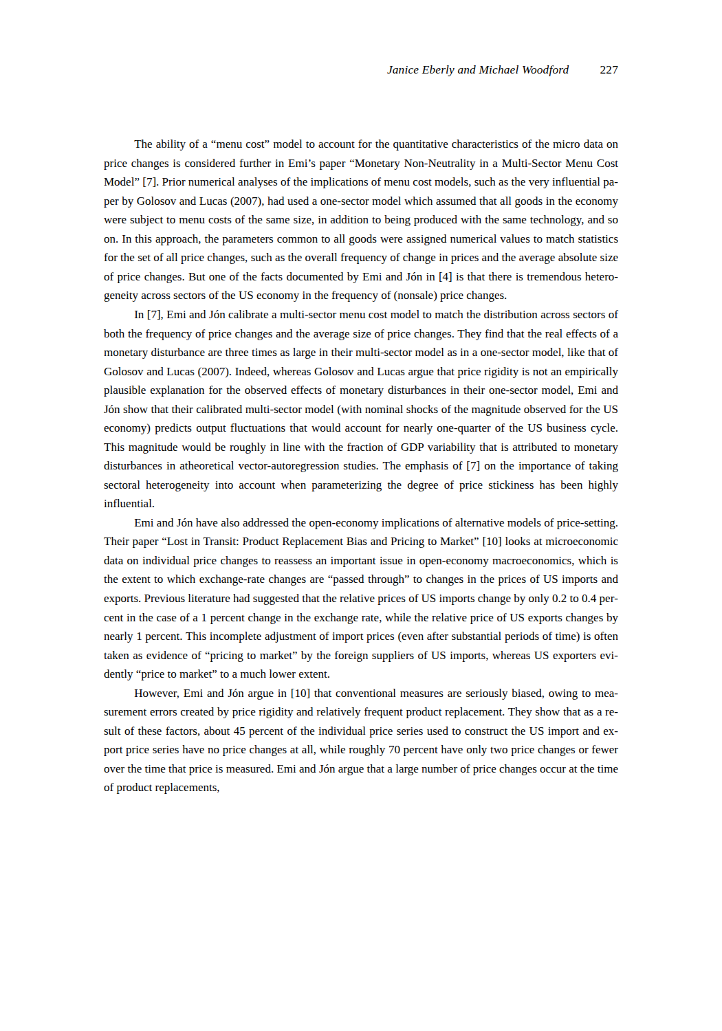Janice Eberly and Michael Woodford227
The ability of a “menu cost” model to account for the quantitative characteristics of the micro data on price changes is considered further in Emi’s paper “Monetary Non-Neutrality in a Multi-Sector Menu Cost Model” [7]. Prior numerical analyses of the implications of menu cost models, such as the very influential paper by Golosov and Lucas (2007), had used a one-sector model which assumed that all goods in the economy were subject to menu costs of the same size, in addition to being produced with the same technology, and so on. In this approach, the parameters common to all goods were assigned numerical values to match statistics for the set of all price changes, such as the overall frequency of change in prices and the average absolute size of price changes. But one of the facts documented by Emi and Jón in [4] is that there is tremendous heterogeneity across sectors of the US economy in the frequency of (nonsale) price changes.
In [7], Emi and Jón calibrate a multi-sector menu cost model to match the distribution across sectors of both the frequency of price changes and the average size of price changes. They find that the real effects of a monetary disturbance are three times as large in their multi-sector model as in a one-sector model, like that of Golosov and Lucas (2007). Indeed, whereas Golosov and Lucas argue that price rigidity is not an empirically plausible explanation for the observed effects of monetary disturbances in their one-sector model, Emi and Jón show that their calibrated multi-sector model (with nominal shocks of the magnitude observed for the US economy) predicts output fluctuations that would account for nearly one-quarter of the US business cycle. This magnitude would be roughly in line with the fraction of GDP variability that is attributed to monetary disturbances in atheoretical vector-autoregression studies. The emphasis of [7] on the importance of taking sectoral heterogeneity into account when parameterizing the degree of price stickiness has been highly influential.
Emi and Jón have also addressed the open-economy implications of alternative models of price-setting. Their paper “Lost in Transit: Product Replacement Bias and Pricing to Market” [10] looks at microeconomic data on individual price changes to reassess an important issue in open-economy macroeconomics, which is the extent to which exchange-rate changes are “passed through” to changes in the prices of US imports and exports. Previous literature had suggested that the relative prices of US imports change by only 0.2 to 0.4 percent in the case of a 1 percent change in the exchange rate, while the relative price of US exports changes by nearly 1 percent. This incomplete adjustment of import prices (even after substantial periods of time) is often taken as evidence of “pricing to market” by the foreign suppliers of US imports, whereas US exporters evidently “price to market” to a much lower extent.
However, Emi and Jón argue in [10] that conventional measures are seriously biased, owing to measurement errors created by price rigidity and relatively frequent product replacement. They show that as a result of these factors, about 45 percent of the individual price series used to construct the US import and export price series have no price changes at all, while roughly 70 percent have only two price changes or fewer over the time that price is measured. Emi and Jón argue that a large number of price changes occur at the time of product replacements,